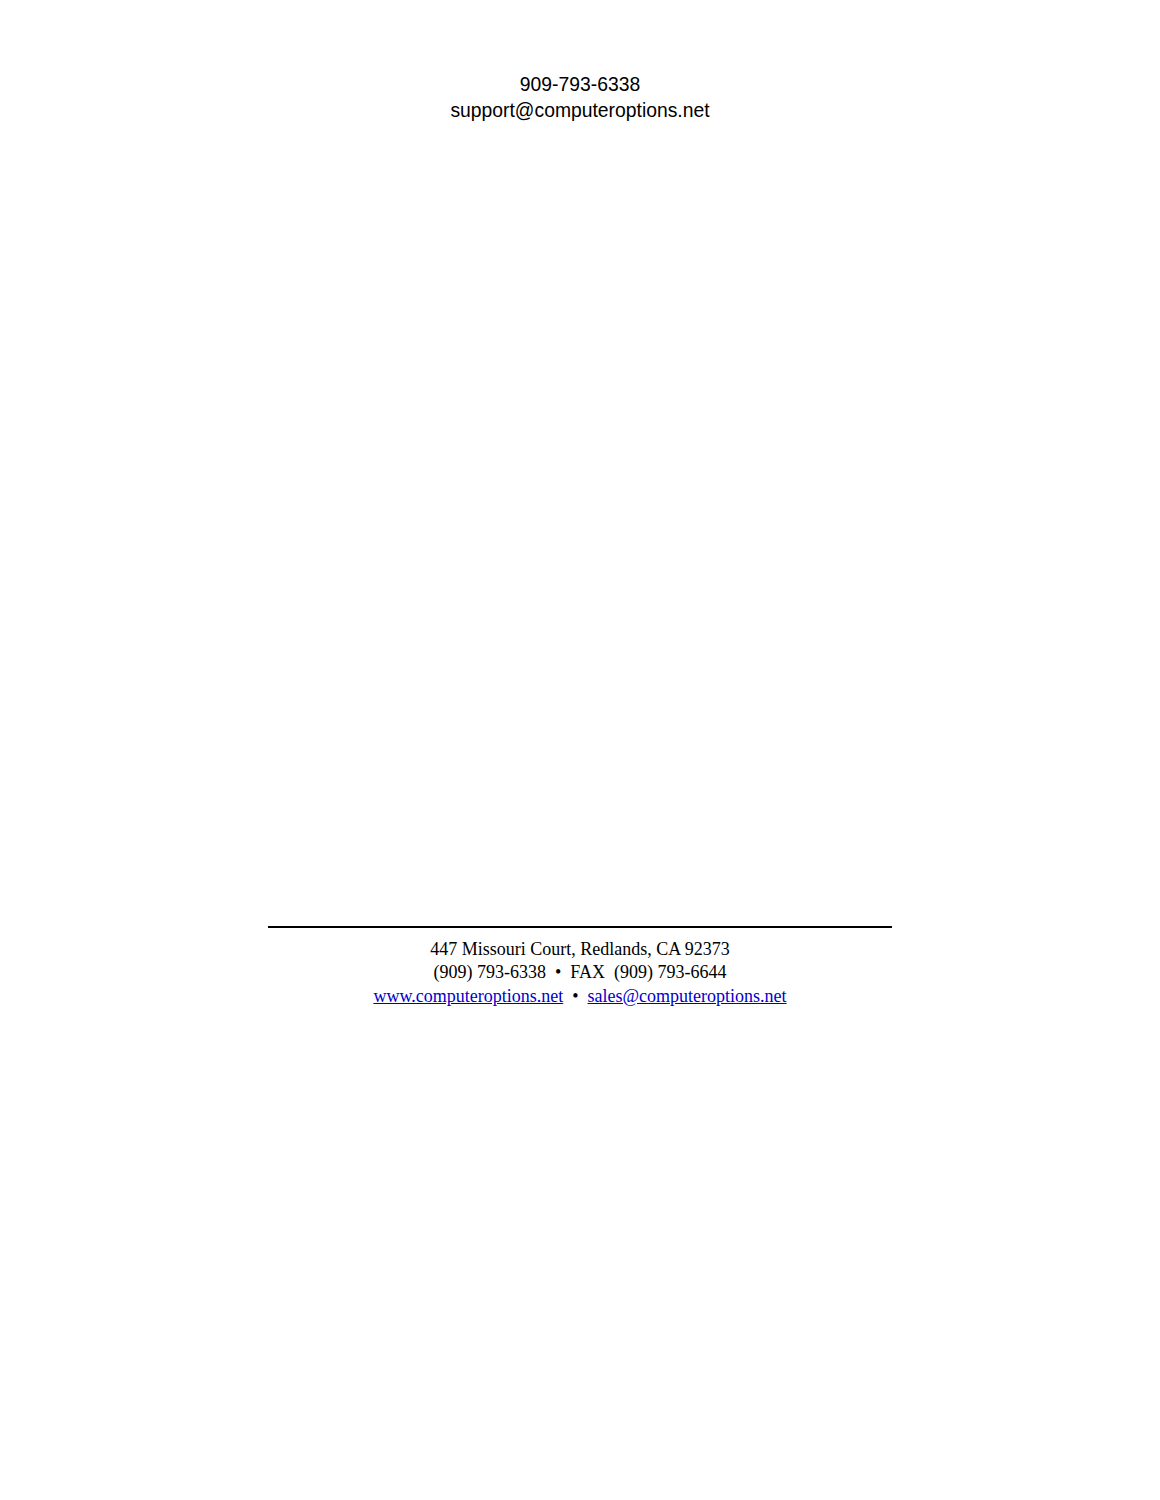909-793-6338
support@computeroptions.net
447 Missouri Court, Redlands, CA 92373
(909) 793-6338 • FAX (909) 793-6644
www.computeroptions.net • sales@computeroptions.net